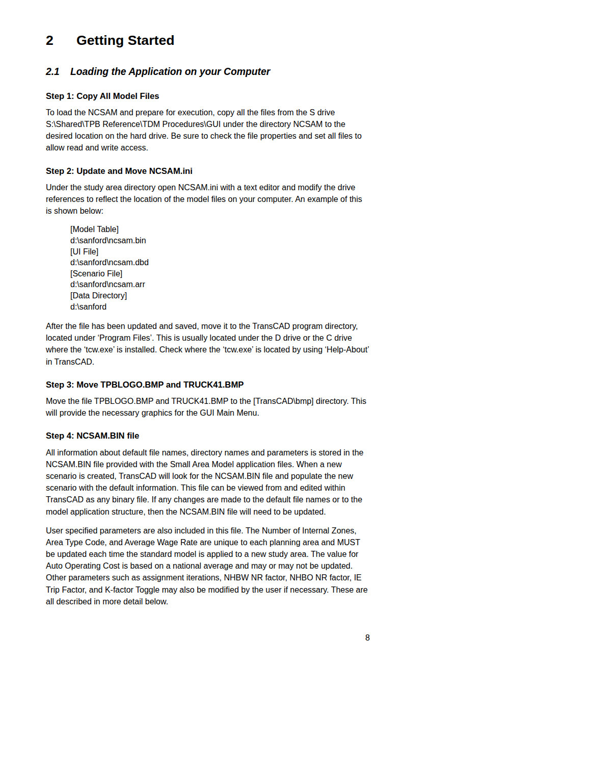2 Getting Started
2.1 Loading the Application on your Computer
Step 1: Copy All Model Files
To load the NCSAM and prepare for execution, copy all the files from the S drive S:\Shared\TPB Reference\TDM Procedures\GUI under the directory NCSAM to the desired location on the hard drive. Be sure to check the file properties and set all files to allow read and write access.
Step 2: Update and Move NCSAM.ini
Under the study area directory open NCSAM.ini with a text editor and modify the drive references to reflect the location of the model files on your computer. An example of this is shown below:
[Model Table]
d:\sanford\ncsam.bin
[UI File]
d:\sanford\ncsam.dbd
[Scenario File]
d:\sanford\ncsam.arr
[Data Directory]
d:\sanford
After the file has been updated and saved, move it to the TransCAD program directory, located under ‘Program Files’. This is usually located under the D drive or the C drive where the ‘tcw.exe’ is installed. Check where the ‘tcw.exe’ is located by using ‘Help-About’ in TransCAD.
Step 3: Move TPBLOGO.BMP and TRUCK41.BMP
Move the file TPBLOGO.BMP and TRUCK41.BMP to the [TransCAD\bmp] directory. This will provide the necessary graphics for the GUI Main Menu.
Step 4: NCSAM.BIN file
All information about default file names, directory names and parameters is stored in the NCSAM.BIN file provided with the Small Area Model application files. When a new scenario is created, TransCAD will look for the NCSAM.BIN file and populate the new scenario with the default information. This file can be viewed from and edited within TransCAD as any binary file. If any changes are made to the default file names or to the model application structure, then the NCSAM.BIN file will need to be updated.
User specified parameters are also included in this file. The Number of Internal Zones, Area Type Code, and Average Wage Rate are unique to each planning area and MUST be updated each time the standard model is applied to a new study area. The value for Auto Operating Cost is based on a national average and may or may not be updated. Other parameters such as assignment iterations, NHBW NR factor, NHBO NR factor, IE Trip Factor, and K-factor Toggle may also be modified by the user if necessary. These are all described in more detail below.
8